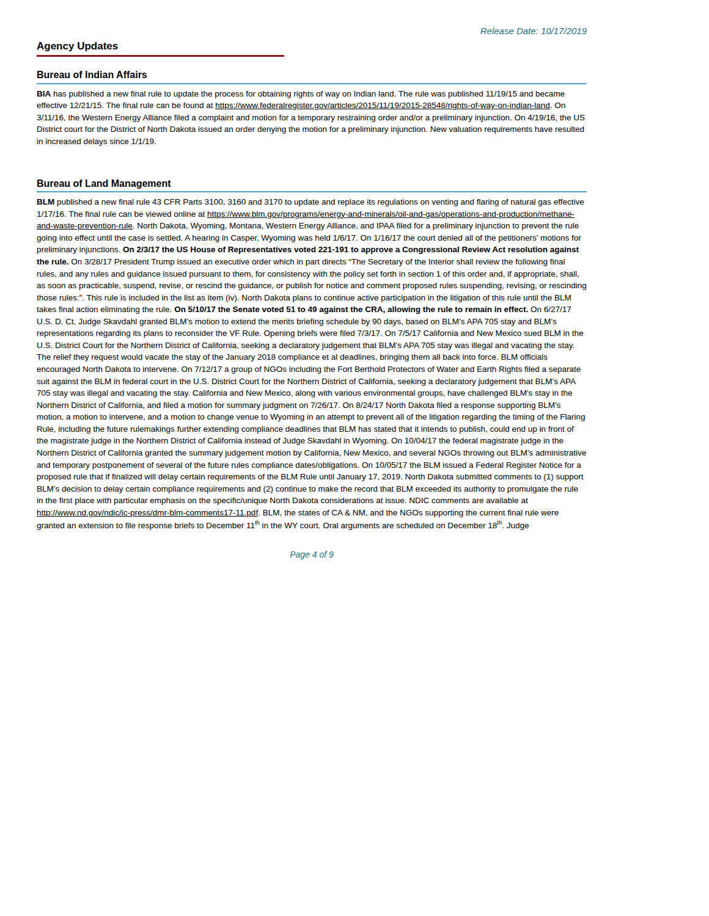Release Date: 10/17/2019
Agency Updates
Bureau of Indian Affairs
BIA has published a new final rule to update the process for obtaining rights of way on Indian land. The rule was published 11/19/15 and became effective 12/21/15. The final rule can be found at https://www.federalregister.gov/articles/2015/11/19/2015-28548/rights-of-way-on-indian-land. On 3/11/16, the Western Energy Alliance filed a complaint and motion for a temporary restraining order and/or a preliminary injunction. On 4/19/16, the US District court for the District of North Dakota issued an order denying the motion for a preliminary injunction. New valuation requirements have resulted in increased delays since 1/1/19.
Bureau of Land Management
BLM published a new final rule 43 CFR Parts 3100, 3160 and 3170 to update and replace its regulations on venting and flaring of natural gas effective 1/17/16. The final rule can be viewed online at https://www.blm.gov/programs/energy-and-minerals/oil-and-gas/operations-and-production/methane-and-waste-prevention-rule. North Dakota, Wyoming, Montana, Western Energy Alliance, and IPAA filed for a preliminary injunction to prevent the rule going into effect until the case is settled. A hearing in Casper, Wyoming was held 1/6/17. On 1/16/17 the court denied all of the petitioners’ motions for preliminary injunctions. On 2/3/17 the US House of Representatives voted 221-191 to approve a Congressional Review Act resolution against the rule. On 3/28/17 President Trump issued an executive order which in part directs “The Secretary of the Interior shall review the following final rules, and any rules and guidance issued pursuant to them, for consistency with the policy set forth in section 1 of this order and, if appropriate, shall, as soon as practicable, suspend, revise, or rescind the guidance, or publish for notice and comment proposed rules suspending, revising, or rescinding those rules:”. This rule is included in the list as item (iv). North Dakota plans to continue active participation in the litigation of this rule until the BLM takes final action eliminating the rule. On 5/10/17 the Senate voted 51 to 49 against the CRA, allowing the rule to remain in effect. On 6/27/17 U.S. D. Ct. Judge Skavdahl granted BLM’s motion to extend the merits briefing schedule by 90 days, based on BLM’s APA 705 stay and BLM’s representations regarding its plans to reconsider the VF Rule. Opening briefs were filed 7/3/17. On 7/5/17 California and New Mexico sued BLM in the U.S. District Court for the Northern District of California, seeking a declaratory judgement that BLM’s APA 705 stay was illegal and vacating the stay. The relief they request would vacate the stay of the January 2018 compliance et al deadlines, bringing them all back into force. BLM officials encouraged North Dakota to intervene. On 7/12/17 a group of NGOs including the Fort Berthold Protectors of Water and Earth Rights filed a separate suit against the BLM in federal court in the U.S. District Court for the Northern District of California, seeking a declaratory judgement that BLM’s APA 705 stay was illegal and vacating the stay. California and New Mexico, along with various environmental groups, have challenged BLM's stay in the Northern District of California, and filed a motion for summary judgment on 7/26/17. On 8/24/17 North Dakota filed a response supporting BLM's motion, a motion to intervene, and a motion to change venue to Wyoming in an attempt to prevent all of the litigation regarding the timing of the Flaring Rule, including the future rulemakings further extending compliance deadlines that BLM has stated that it intends to publish, could end up in front of the magistrate judge in the Northern District of California instead of Judge Skavdahl in Wyoming. On 10/04/17 the federal magistrate judge in the Northern District of California granted the summary judgement motion by California, New Mexico, and several NGOs throwing out BLM’s administrative and temporary postponement of several of the future rules compliance dates/obligations. On 10/05/17 the BLM issued a Federal Register Notice for a proposed rule that if finalized will delay certain requirements of the BLM Rule until January 17, 2019. North Dakota submitted comments to (1) support BLM’s decision to delay certain compliance requirements and (2) continue to make the record that BLM exceeded its authority to promulgate the rule in the first place with particular emphasis on the specific/unique North Dakota considerations at issue. NDIC comments are available at http://www.nd.gov/ndic/ic-press/dmr-blm-comments17-11.pdf. BLM, the states of CA & NM, and the NGOs supporting the current final rule were granted an extension to file response briefs to December 11th in the WY court. Oral arguments are scheduled on December 18th. Judge
Page 4 of 9